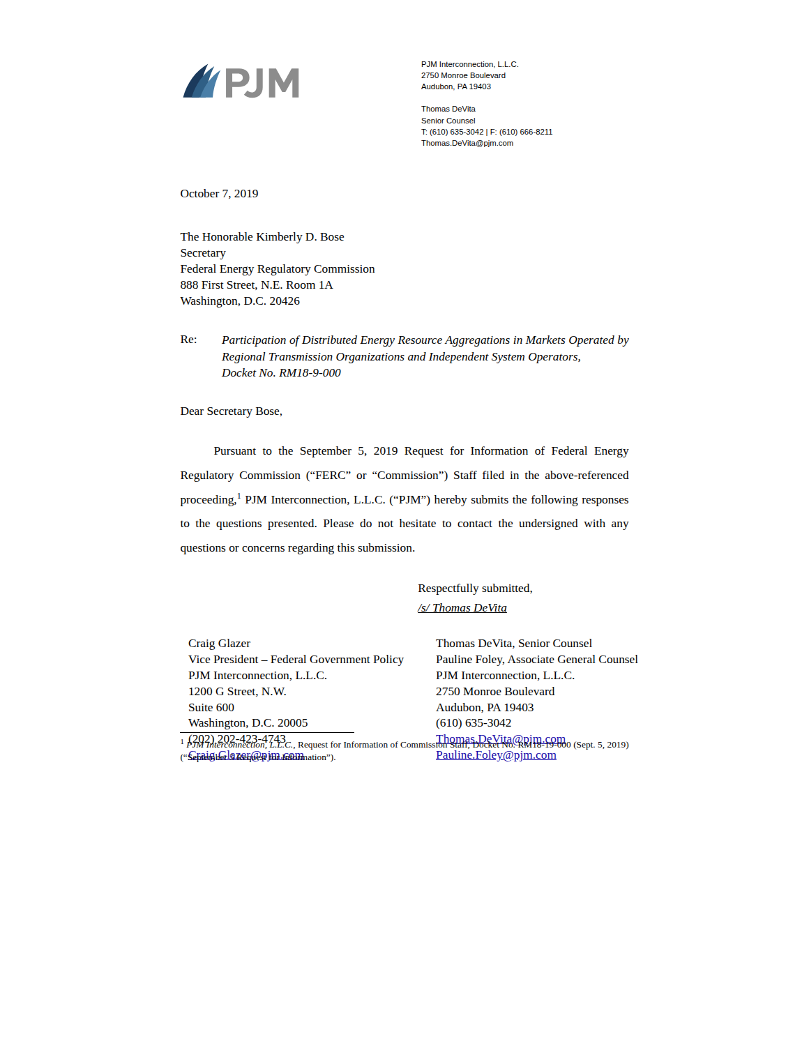PJM Interconnection, L.L.C.
2750 Monroe Boulevard
Audubon, PA 19403
Thomas DeVita
Senior Counsel
T: (610) 635-3042 | F: (610) 666-8211
Thomas.DeVita@pjm.com
October 7, 2019
The Honorable Kimberly D. Bose
Secretary
Federal Energy Regulatory Commission
888 First Street, N.E. Room 1A
Washington, D.C. 20426
Re:
Participation of Distributed Energy Resource Aggregations in Markets Operated by Regional Transmission Organizations and Independent System Operators,
Docket No. RM18-9-000
Dear Secretary Bose,
Pursuant to the September 5, 2019 Request for Information of Federal Energy Regulatory Commission (“FERC” or “Commission”) Staff filed in the above-referenced proceeding,1 PJM Interconnection, L.L.C. (“PJM”) hereby submits the following responses to the questions presented. Please do not hesitate to contact the undersigned with any questions or concerns regarding this submission.
Respectfully submitted,
/s/ Thomas DeVita
Craig Glazer
Vice President – Federal Government Policy
PJM Interconnection, L.L.C.
1200 G Street, N.W.
Suite 600
Washington, D.C. 20005
(202) 202-423-4743
Craig.Glazer@pjm.com
Thomas DeVita, Senior Counsel
Pauline Foley, Associate General Counsel
PJM Interconnection, L.L.C.
2750 Monroe Boulevard
Audubon, PA 19403
(610) 635-3042
Thomas.DeVita@pjm.com
Pauline.Foley@pjm.com
1 PJM Interconnection, L.L.C., Request for Information of Commission Staff, Docket No. RM18-19-000 (Sept. 5, 2019) (“September 5 Request for Information”).